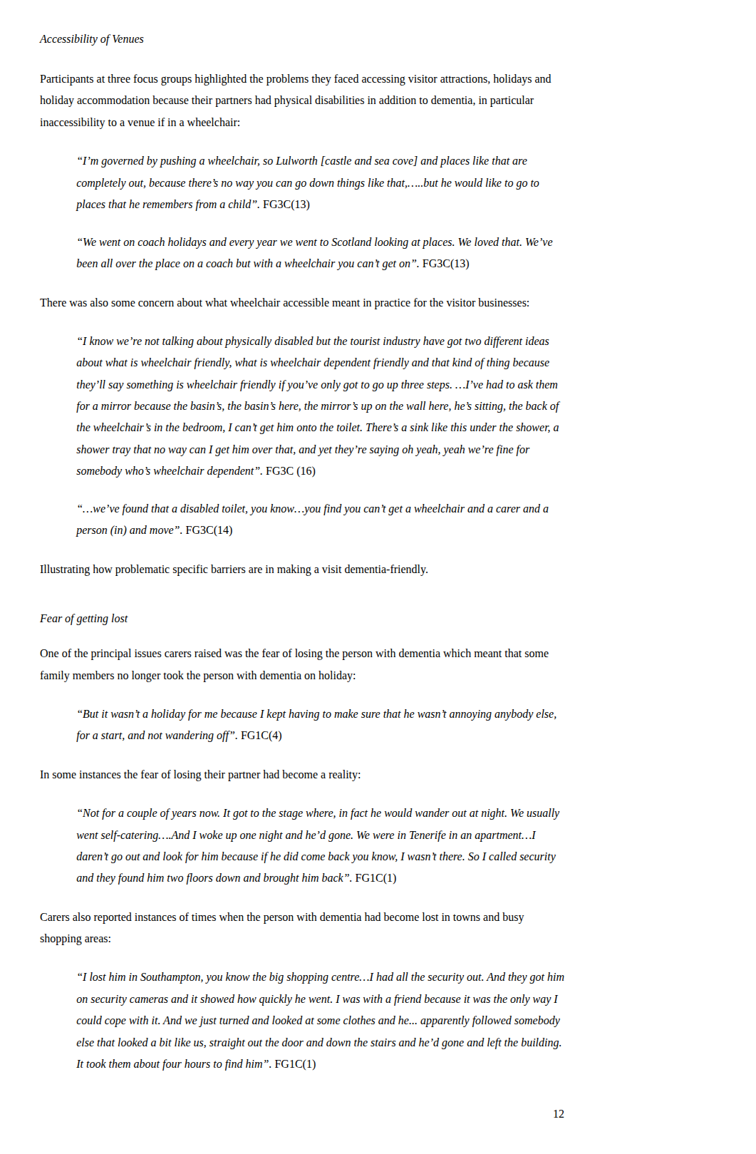Accessibility of Venues
Participants at three focus groups highlighted the problems they faced accessing visitor attractions, holidays and holiday accommodation because their partners had physical disabilities in addition to dementia, in particular inaccessibility to a venue if in a wheelchair:
“I’m governed by pushing a wheelchair, so Lulworth [castle and sea cove] and places like that are completely out, because there’s no way you can go down things like that,…..but he would like to go to places that he remembers from a child”. FG3C(13)
“We went on coach holidays and every year we went to Scotland looking at places. We loved that. We’ve been all over the place on a coach but with a wheelchair you can’t get on”. FG3C(13)
There was also some concern about what wheelchair accessible meant in practice for the visitor businesses:
“I know we’re not talking about physically disabled but the tourist industry have got two different ideas about what is wheelchair friendly, what is wheelchair dependent friendly and that kind of thing because they’ll say something is wheelchair friendly if you’ve only got to go up three steps. …I’ve had to ask them for a mirror because the basin’s, the basin’s here, the mirror’s up on the wall here, he’s sitting, the back of the wheelchair’s in the bedroom, I can’t get him onto the toilet. There’s a sink like this under the shower, a shower tray that no way can I get him over that, and yet they’re saying oh yeah, yeah we’re fine for somebody who’s wheelchair dependent”. FG3C (16)
“…we’ve found that a disabled toilet, you know…you find you can’t get a wheelchair and a carer and a person (in) and move”. FG3C(14)
Illustrating how problematic specific barriers are in making a visit dementia-friendly.
Fear of getting lost
One of the principal issues carers raised was the fear of losing the person with dementia which meant that some family members no longer took the person with dementia on holiday:
“But it wasn’t a holiday for me because I kept having to make sure that he wasn’t annoying anybody else, for a start, and not wandering off”. FG1C(4)
In some instances the fear of losing their partner had become a reality:
“Not for a couple of years now. It got to the stage where, in fact he would wander out at night. We usually went self-catering….And I woke up one night and he’d gone. We were in Tenerife in an apartment…I daren’t go out and look for him because if he did come back you know, I wasn’t there. So I called security and they found him two floors down and brought him back”. FG1C(1)
Carers also reported instances of times when the person with dementia had become lost in towns and busy shopping areas:
“I lost him in Southampton, you know the big shopping centre…I had all the security out. And they got him on security cameras and it showed how quickly he went. I was with a friend because it was the only way I could cope with it. And we just turned and looked at some clothes and he... apparently followed somebody else that looked a bit like us, straight out the door and down the stairs and he’d gone and left the building. It took them about four hours to find him”. FG1C(1)
12